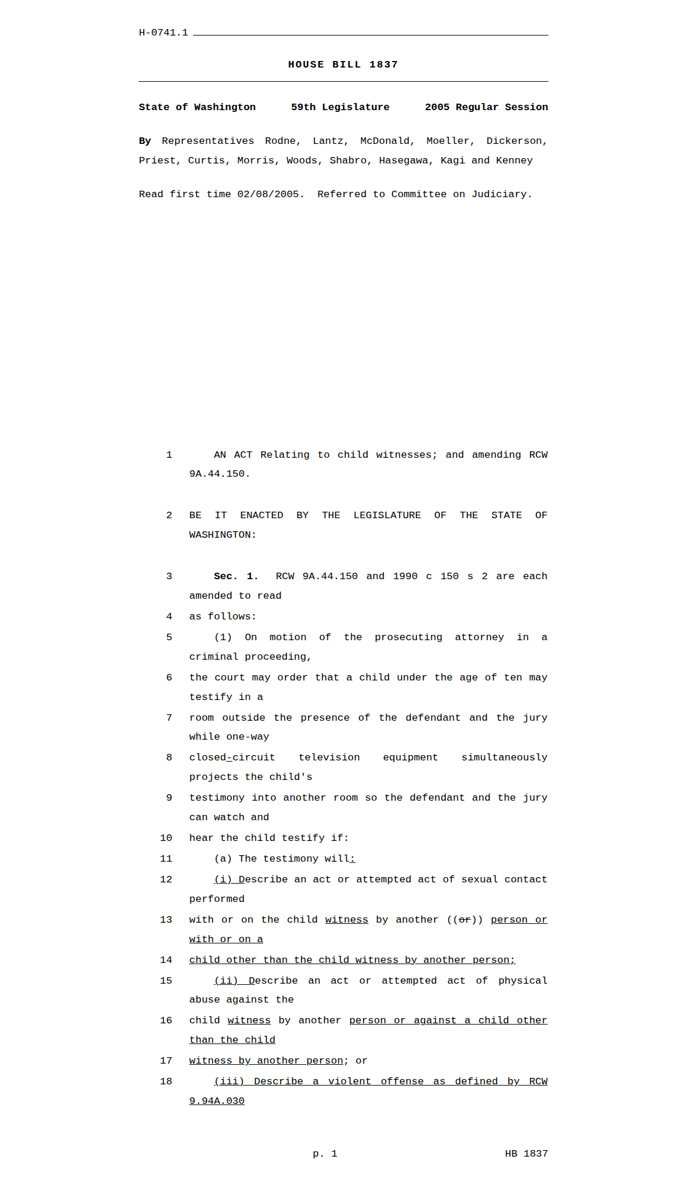H-0741.1
HOUSE BILL 1837
State of Washington 59th Legislature 2005 Regular Session
By Representatives Rodne, Lantz, McDonald, Moeller, Dickerson, Priest, Curtis, Morris, Woods, Shabro, Hasegawa, Kagi and Kenney
Read first time 02/08/2005. Referred to Committee on Judiciary.
| 1 | AN ACT Relating to child witnesses; and amending RCW 9A.44.150. |
| 2 | BE IT ENACTED BY THE LEGISLATURE OF THE STATE OF WASHINGTON: |
| 3 | Sec. 1. RCW 9A.44.150 and 1990 c 150 s 2 are each amended to read |
| 4 | as follows: |
| 5 | (1) On motion of the prosecuting attorney in a criminal proceeding, |
| 6 | the court may order that a child under the age of ten may testify in a |
| 7 | room outside the presence of the defendant and the jury while one-way |
| 8 | closed - circuit television equipment simultaneously projects the child's |
| 9 | testimony into another room so the defendant and the jury can watch and |
| 10 | hear the child testify if: |
| 11 | (a) The testimony will : |
| 12 | (i) D escribe an act or attempted act of sexual contact performed |
| 13 | with or on the child witness by another (( or )) person or with or on a |
| 14 | child other than the child witness by another person; |
| 15 | (ii) D escribe an act or attempted act of physical abuse against the |
| 16 | child witness by another person or against a child other than the child |
| 17 | witness by another person ; or |
| 18 | (iii) Describe a violent offense as defined by RCW 9.94A.030 |
p. 1 HB 1837